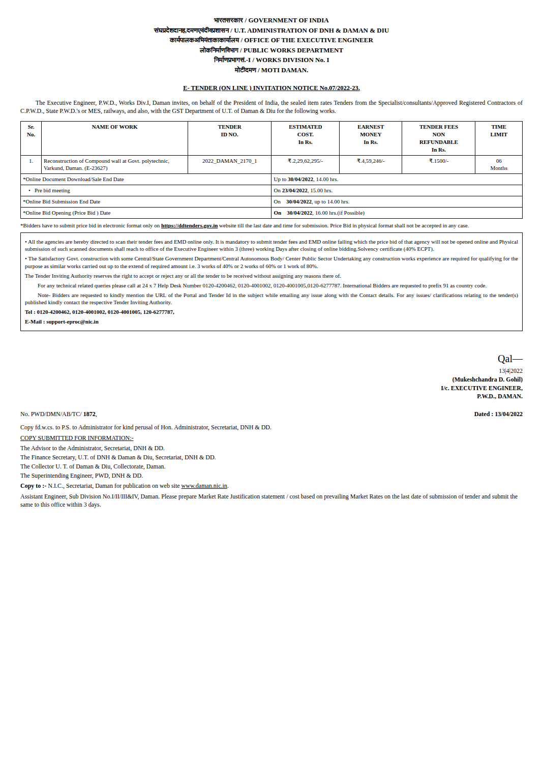भारतसरकार / GOVERNMENT OF INDIA
संघप्रदेशदानह,दमणएवंदीवप्रशासन / U.T. ADMINISTRATION OF DNH & DAMAN & DIU
कार्यपालकअभियंताकाकार्यालय / OFFICE OF THE EXECUTIVE ENGINEER
लोकनिर्माणविभाग / PUBLIC WORKS DEPARTMENT
निर्माणप्रभागसं.-I / WORKS DIVISION No. I
मोटीदमण / MOTI DAMAN.
E- TENDER (ON LINE ) INVITATION NOTICE No.07/2022-23.
The Executive Engineer, P.W.D., Works Div.I, Daman invites, on behalf of the President of India, the sealed item rates Tenders from the Specialist/consultants/Approved Registered Contractors of C.P.W.D., State P.W.D.'s or MES, railways, and also, with the GST Department of U.T. of Daman & Diu for the following works.
| Sr. No. | NAME OF WORK | TENDER ID NO. | ESTIMATED COST. In Rs. | EARNEST MONEY In Rs. | TENDER FEES NON REFUNDABLE In Rs. | TIME LIMIT |
| --- | --- | --- | --- | --- | --- | --- |
| 1. | Reconstruction of Compound wall at Govt. polytechnic, Varkund, Daman. (E-23627) | 2022_DAMAN_2170_1 | ₹.2,29,62,295/- | ₹.4,59,246/- | ₹.1500/- | 06 Months |
| *Online Document Download/Sale End Date | Up to 30/04/2022 , 14.00 hrs. |
| • Pre bid meeting | On 23/04/2022 , 15.00 hrs. |
| *Online Bid Submission End Date | On 30/04/2022 , up to 14.00 hrs. |
| *Online Bid Opening (Price Bid ) Date | On 30/04/2022 , 16.00 hrs.(if Possible) |
*Bidders have to submit price bid in electronic format only on https://ddtenders.gov.in website till the last date and time for submission. Price Bid in physical format shall not be accepted in any case.
• All the agencies are hereby directed to scan their tender fees and EMD online only. It is mandatory to submit tender fees and EMD online failing which the price bid of that agency will not be opened online and Physical submission of such scanned documents shall reach to office of the Executive Engineer within 3 (three) working Days after closing of online bidding.Solvency certificate (40% ECPT).
• The Satisfactory Govt. construction with some Central/State Government Department/Central Autonomous Body/ Center Public Sector Undertaking any construction works experience are required for qualifying for the purpose as similar works carried out up to the extend of required amount i.e. 3 works of 40% or 2 works of 60% or 1 work of 80%.
The Tender Inviting Authority reserves the right to accept or reject any or all the tender to be received without assigning any reasons there of.
For any technical related queries please call at 24 x 7 Help Desk Number 0120-4200462, 0120-4001002, 0120-4001005,0120-6277787. International Bidders are requested to prefix 91 as country code.
Note- Bidders are requested to kindly mention the URL of the Portal and Tender Id in the subject while emailing any issue along with the Contact details. For any issues/ clarifications relating to the tender(s) published kindly contact the respective Tender Inviting Authority.
Tel : 0120-4200462, 0120-4001002, 0120-4001005, 120-6277787,
E-Mail : support-eproc@nic.in
Qal—
13|4|2022
(Mukeshchandra D. Gohil)
I/c. EXECUTIVE ENGINEER,
P.W.D., DAMAN.
No. PWD/DMN/AB/TC/ 1872,
Dated : 13/04/2022
Copy fd.w.cs. to P.S. to Administrator for kind perusal of Hon. Administrator, Secretariat, DNH & DD.
COPY SUBMITTED FOR INFORMATION:-
The Advisor to the Administrator, Secretariat, DNH & DD.
The Finance Secretary, U.T. of DNH & Daman & Diu, Secretariat, DNH & DD.
The Collector U. T. of Daman & Diu, Collectorate, Daman.
The Superintending Engineer, PWD, DNH & DD.
Copy to :- N.I.C., Secretariat, Daman for publication on web site www.daman.nic.in.
Assistant Engineer, Sub Division No.I/II/III&IV, Daman. Please prepare Market Rate Justification statement / cost based on prevailing Market Rates on the last date of submission of tender and submit the same to this office within 3 days.